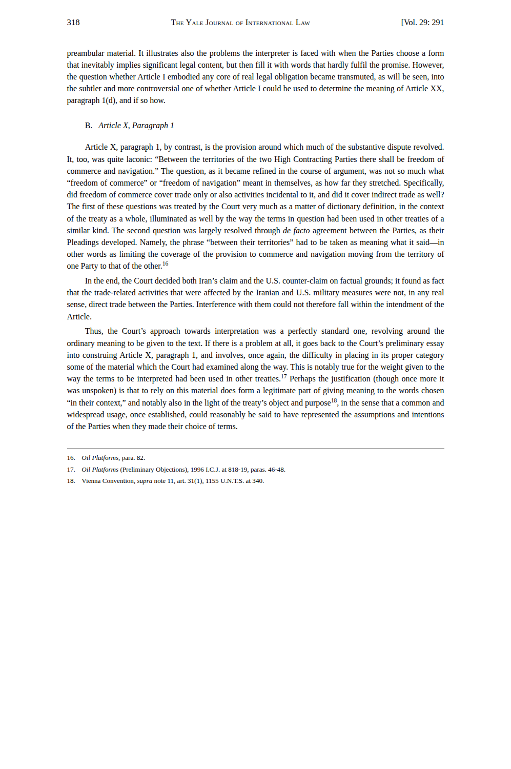318 The Yale Journal of International Law [Vol. 29: 291
preambular material. It illustrates also the problems the interpreter is faced with when the Parties choose a form that inevitably implies significant legal content, but then fill it with words that hardly fulfil the promise. However, the question whether Article I embodied any core of real legal obligation became transmuted, as will be seen, into the subtler and more controversial one of whether Article I could be used to determine the meaning of Article XX, paragraph 1(d), and if so how.
B. Article X, Paragraph 1
Article X, paragraph 1, by contrast, is the provision around which much of the substantive dispute revolved. It, too, was quite laconic: “Between the territories of the two High Contracting Parties there shall be freedom of commerce and navigation.” The question, as it became refined in the course of argument, was not so much what “freedom of commerce” or “freedom of navigation” meant in themselves, as how far they stretched. Specifically, did freedom of commerce cover trade only or also activities incidental to it, and did it cover indirect trade as well? The first of these questions was treated by the Court very much as a matter of dictionary definition, in the context of the treaty as a whole, illuminated as well by the way the terms in question had been used in other treaties of a similar kind. The second question was largely resolved through de facto agreement between the Parties, as their Pleadings developed. Namely, the phrase “between their territories” had to be taken as meaning what it said—in other words as limiting the coverage of the provision to commerce and navigation moving from the territory of one Party to that of the other.16
In the end, the Court decided both Iran’s claim and the U.S. counter-claim on factual grounds; it found as fact that the trade-related activities that were affected by the Iranian and U.S. military measures were not, in any real sense, direct trade between the Parties. Interference with them could not therefore fall within the intendment of the Article.
Thus, the Court’s approach towards interpretation was a perfectly standard one, revolving around the ordinary meaning to be given to the text. If there is a problem at all, it goes back to the Court’s preliminary essay into construing Article X, paragraph 1, and involves, once again, the difficulty in placing in its proper category some of the material which the Court had examined along the way. This is notably true for the weight given to the way the terms to be interpreted had been used in other treaties.17 Perhaps the justification (though once more it was unspoken) is that to rely on this material does form a legitimate part of giving meaning to the words chosen “in their context,” and notably also in the light of the treaty’s object and purpose18, in the sense that a common and widespread usage, once established, could reasonably be said to have represented the assumptions and intentions of the Parties when they made their choice of terms.
16. Oil Platforms, para. 82.
17. Oil Platforms (Preliminary Objections), 1996 I.C.J. at 818-19, paras. 46-48.
18. Vienna Convention, supra note 11, art. 31(1), 1155 U.N.T.S. at 340.